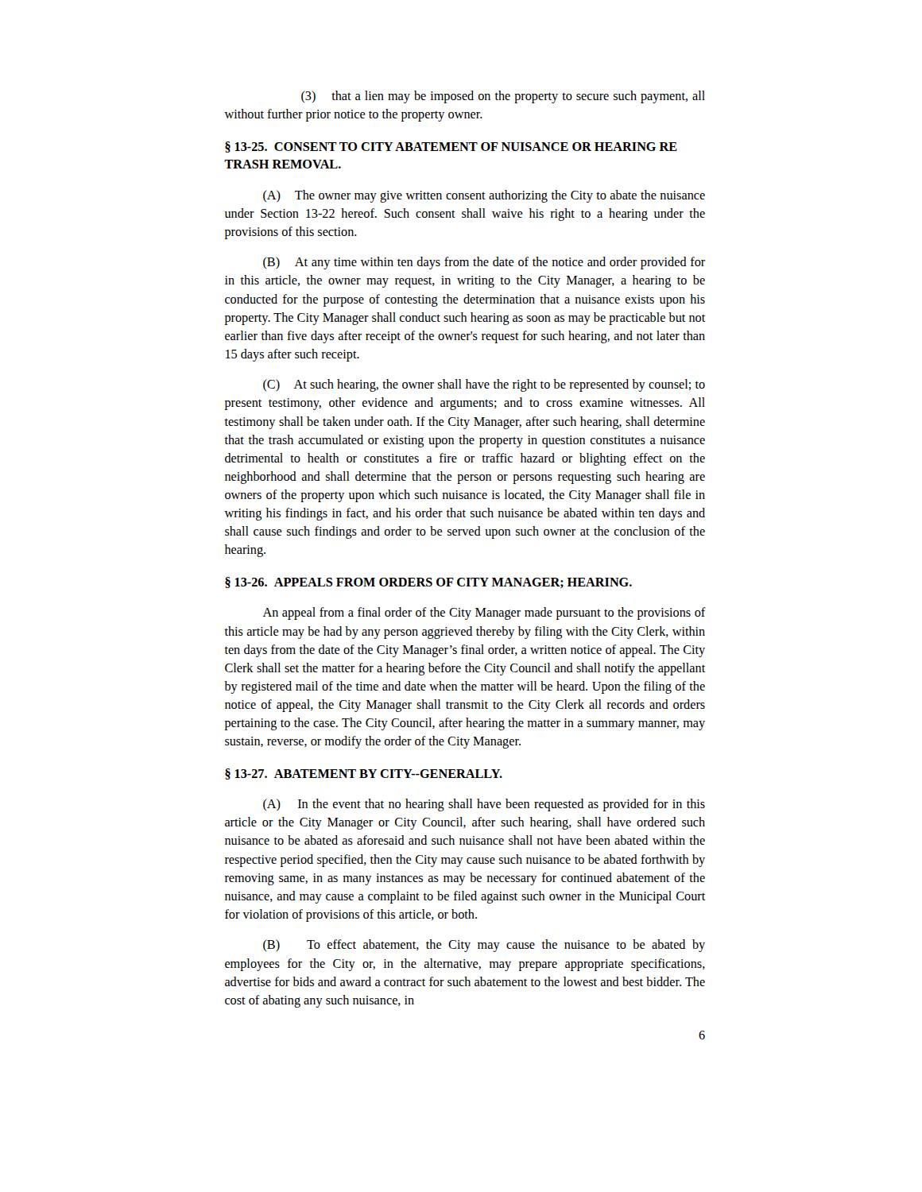(3) that a lien may be imposed on the property to secure such payment, all without further prior notice to the property owner.
§ 13-25. CONSENT TO CITY ABATEMENT OF NUISANCE OR HEARING RE TRASH REMOVAL.
(A) The owner may give written consent authorizing the City to abate the nuisance under Section 13-22 hereof. Such consent shall waive his right to a hearing under the provisions of this section.
(B) At any time within ten days from the date of the notice and order provided for in this article, the owner may request, in writing to the City Manager, a hearing to be conducted for the purpose of contesting the determination that a nuisance exists upon his property. The City Manager shall conduct such hearing as soon as may be practicable but not earlier than five days after receipt of the owner's request for such hearing, and not later than 15 days after such receipt.
(C) At such hearing, the owner shall have the right to be represented by counsel; to present testimony, other evidence and arguments; and to cross examine witnesses. All testimony shall be taken under oath. If the City Manager, after such hearing, shall determine that the trash accumulated or existing upon the property in question constitutes a nuisance detrimental to health or constitutes a fire or traffic hazard or blighting effect on the neighborhood and shall determine that the person or persons requesting such hearing are owners of the property upon which such nuisance is located, the City Manager shall file in writing his findings in fact, and his order that such nuisance be abated within ten days and shall cause such findings and order to be served upon such owner at the conclusion of the hearing.
§ 13-26. APPEALS FROM ORDERS OF CITY MANAGER; HEARING.
An appeal from a final order of the City Manager made pursuant to the provisions of this article may be had by any person aggrieved thereby by filing with the City Clerk, within ten days from the date of the City Manager’s final order, a written notice of appeal. The City Clerk shall set the matter for a hearing before the City Council and shall notify the appellant by registered mail of the time and date when the matter will be heard. Upon the filing of the notice of appeal, the City Manager shall transmit to the City Clerk all records and orders pertaining to the case. The City Council, after hearing the matter in a summary manner, may sustain, reverse, or modify the order of the City Manager.
§ 13-27. ABATEMENT BY CITY--GENERALLY.
(A) In the event that no hearing shall have been requested as provided for in this article or the City Manager or City Council, after such hearing, shall have ordered such nuisance to be abated as aforesaid and such nuisance shall not have been abated within the respective period specified, then the City may cause such nuisance to be abated forthwith by removing same, in as many instances as may be necessary for continued abatement of the nuisance, and may cause a complaint to be filed against such owner in the Municipal Court for violation of provisions of this article, or both.
(B) To effect abatement, the City may cause the nuisance to be abated by employees for the City or, in the alternative, may prepare appropriate specifications, advertise for bids and award a contract for such abatement to the lowest and best bidder. The cost of abating any such nuisance, in
6